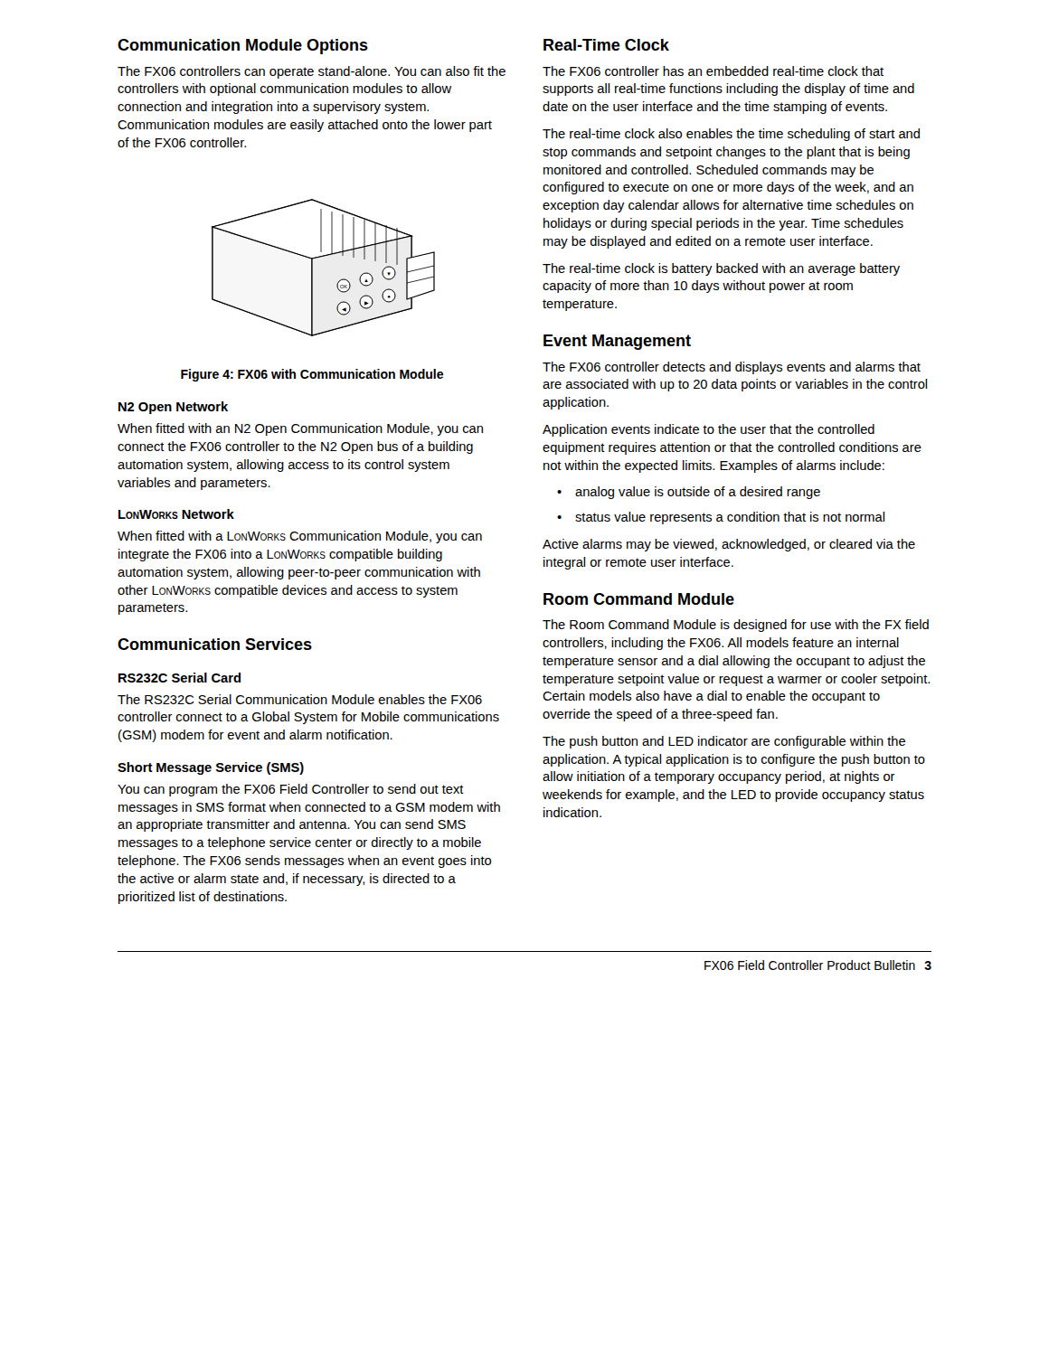Communication Module Options
The FX06 controllers can operate stand-alone. You can also fit the controllers with optional communication modules to allow connection and integration into a supervisory system. Communication modules are easily attached onto the lower part of the FX06 controller.
OK ▲ ▼ ◀ ▶ ●
Figure 4: FX06 with Communication Module
N2 Open Network
When fitted with an N2 Open Communication Module, you can connect the FX06 controller to the N2 Open bus of a building automation system, allowing access to its control system variables and parameters.
LonWorks Network
When fitted with a LonWorks Communication Module, you can integrate the FX06 into a LonWorks compatible building automation system, allowing peer-to-peer communication with other LonWorks compatible devices and access to system parameters.
Communication Services
RS232C Serial Card
The RS232C Serial Communication Module enables the FX06 controller connect to a Global System for Mobile communications (GSM) modem for event and alarm notification.
Short Message Service (SMS)
You can program the FX06 Field Controller to send out text messages in SMS format when connected to a GSM modem with an appropriate transmitter and antenna. You can send SMS messages to a telephone service center or directly to a mobile telephone. The FX06 sends messages when an event goes into the active or alarm state and, if necessary, is directed to a prioritized list of destinations.
Real-Time Clock
The FX06 controller has an embedded real-time clock that supports all real-time functions including the display of time and date on the user interface and the time stamping of events.
The real-time clock also enables the time scheduling of start and stop commands and setpoint changes to the plant that is being monitored and controlled. Scheduled commands may be configured to execute on one or more days of the week, and an exception day calendar allows for alternative time schedules on holidays or during special periods in the year. Time schedules may be displayed and edited on a remote user interface.
The real-time clock is battery backed with an average battery capacity of more than 10 days without power at room temperature.
Event Management
The FX06 controller detects and displays events and alarms that are associated with up to 20 data points or variables in the control application.
Application events indicate to the user that the controlled equipment requires attention or that the controlled conditions are not within the expected limits. Examples of alarms include:
analog value is outside of a desired range
status value represents a condition that is not normal
Active alarms may be viewed, acknowledged, or cleared via the integral or remote user interface.
Room Command Module
The Room Command Module is designed for use with the FX field controllers, including the FX06. All models feature an internal temperature sensor and a dial allowing the occupant to adjust the temperature setpoint value or request a warmer or cooler setpoint. Certain models also have a dial to enable the occupant to override the speed of a three-speed fan.
The push button and LED indicator are configurable within the application. A typical application is to configure the push button to allow initiation of a temporary occupancy period, at nights or weekends for example, and the LED to provide occupancy status indication.
FX06 Field Controller Product Bulletin3